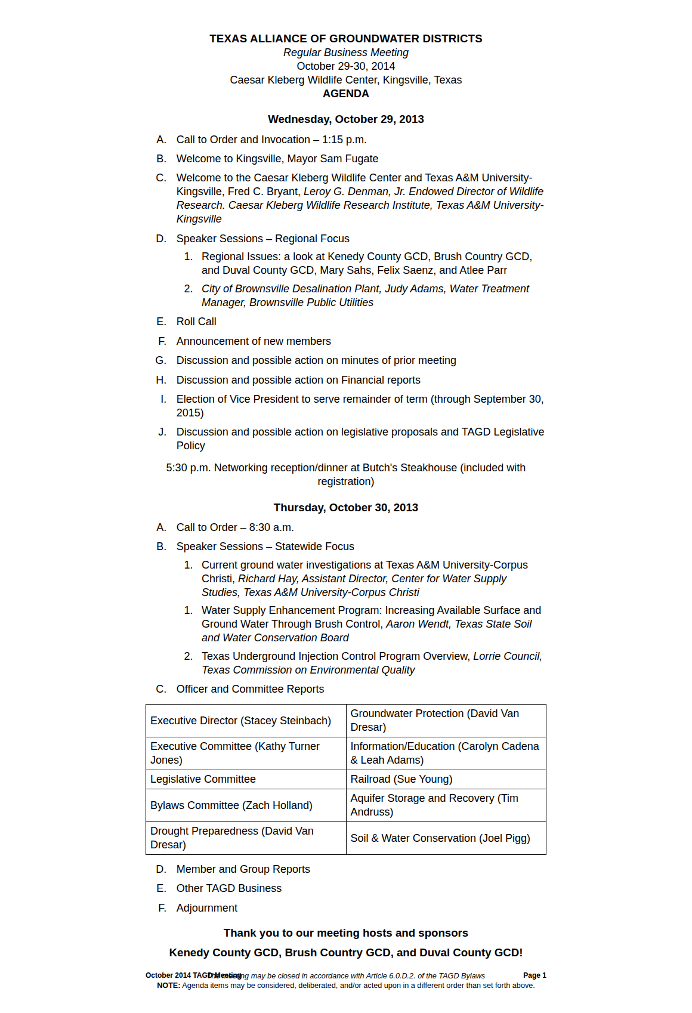TEXAS ALLIANCE OF GROUNDWATER DISTRICTS
Regular Business Meeting
October 29-30, 2014
Caesar Kleberg Wildlife Center, Kingsville, Texas
AGENDA
Wednesday, October 29, 2013
Call to Order and Invocation – 1:15 p.m.
Welcome to Kingsville, Mayor Sam Fugate
Welcome to the Caesar Kleberg Wildlife Center and Texas A&M University-Kingsville, Fred C. Bryant, Leroy G. Denman, Jr. Endowed Director of Wildlife Research. Caesar Kleberg Wildlife Research Institute, Texas A&M University-Kingsville
Speaker Sessions – Regional Focus
Regional Issues: a look at Kenedy County GCD, Brush Country GCD, and Duval County GCD, Mary Sahs, Felix Saenz, and Atlee Parr
City of Brownsville Desalination Plant, Judy Adams, Water Treatment Manager, Brownsville Public Utilities
Roll Call
Announcement of new members
Discussion and possible action on minutes of prior meeting
Discussion and possible action on Financial reports
Election of Vice President to serve remainder of term (through September 30, 2015)
Discussion and possible action on legislative proposals and TAGD Legislative Policy
5:30 p.m. Networking reception/dinner at Butch's Steakhouse (included with registration)
Thursday, October 30, 2013
Call to Order – 8:30 a.m.
Speaker Sessions – Statewide Focus
Current ground water investigations at Texas A&M University-Corpus Christi, Richard Hay, Assistant Director, Center for Water Supply Studies, Texas A&M University-Corpus Christi
Water Supply Enhancement Program: Increasing Available Surface and Ground Water Through Brush Control, Aaron Wendt, Texas State Soil and Water Conservation Board
Texas Underground Injection Control Program Overview, Lorrie Council, Texas Commission on Environmental Quality
Officer and Committee Reports
| Executive Director (Stacey Steinbach) | Groundwater Protection (David Van Dresar) |
| Executive Committee (Kathy Turner Jones) | Information/Education (Carolyn Cadena & Leah Adams) |
| Legislative Committee | Railroad (Sue Young) |
| Bylaws Committee (Zach Holland) | Aquifer Storage and Recovery (Tim Andruss) |
| Drought Preparedness (David Van Dresar) | Soil & Water Conservation (Joel Pigg) |
Member and Group Reports
Other TAGD Business
Adjournment
Thank you to our meeting hosts and sponsors
Kenedy County GCD, Brush Country GCD, and Duval County GCD!
October 2014 TAGD Meeting Page 1
The meeting may be closed in accordance with Article 6.0.D.2. of the TAGD Bylaws
NOTE: Agenda items may be considered, deliberated, and/or acted upon in a different order than set forth above.